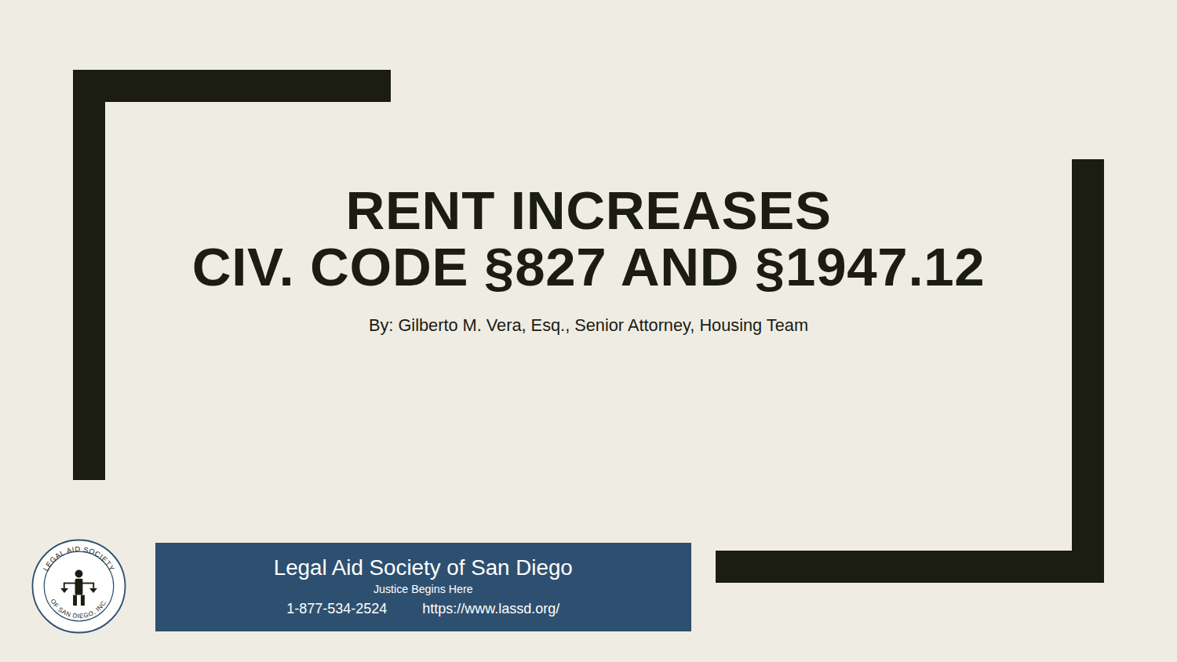Rent Increases Civ. Code §827 and §1947.12
By: Gilberto M. Vera, Esq., Senior Attorney, Housing Team
Legal Aid Society of San Diego Justice Begins Here
1-877-534-2524 https://www.lassd.org/
LEGAL AID SOCIETY OF SAN DIEGO, INC.